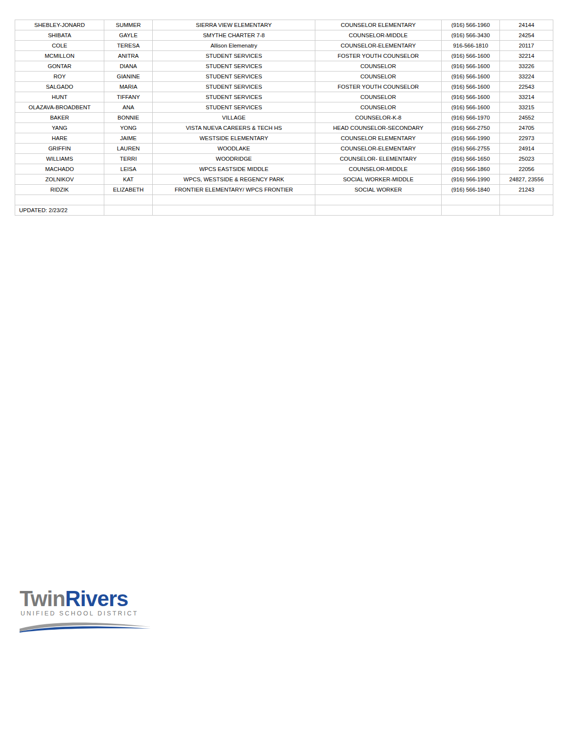| SHEBLEY-JONARD | SUMMER | SIERRA VIEW ELEMENTARY | COUNSELOR ELEMENTARY | (916) 566-1960 | 24144 |
| SHIBATA | GAYLE | SMYTHE CHARTER 7-8 | COUNSELOR-MIDDLE | (916) 566-3430 | 24254 |
| COLE | TERESA | Allison Elemenatry | COUNSELOR-ELEMENTARY | 916-566-1810 | 20117 |
| MCMILLON | ANITRA | STUDENT SERVICES | FOSTER YOUTH COUNSELOR | (916) 566-1600 | 32214 |
| GONTAR | DIANA | STUDENT SERVICES | COUNSELOR | (916) 566-1600 | 33226 |
| ROY | GIANINE | STUDENT SERVICES | COUNSELOR | (916) 566-1600 | 33224 |
| SALGADO | MARIA | STUDENT SERVICES | FOSTER YOUTH COUNSELOR | (916) 566-1600 | 22543 |
| HUNT | TIFFANY | STUDENT SERVICES | COUNSELOR | (916) 566-1600 | 33214 |
| OLAZAVA-BROADBENT | ANA | STUDENT SERVICES | COUNSELOR | (916) 566-1600 | 33215 |
| BAKER | BONNIE | VILLAGE | COUNSELOR-K-8 | (916) 566-1970 | 24552 |
| YANG | YONG | VISTA NUEVA CAREERS & TECH HS | HEAD COUNSELOR-SECONDARY | (916) 566-2750 | 24705 |
| HARE | JAIME | WESTSIDE ELEMENTARY | COUNSELOR ELEMENTARY | (916) 566-1990 | 22973 |
| GRIFFIN | LAUREN | WOODLAKE | COUNSELOR-ELEMENTARY | (916) 566-2755 | 24914 |
| WILLIAMS | TERRI | WOODRIDGE | COUNSELOR- ELEMENTARY | (916) 566-1650 | 25023 |
| MACHADO | LEISA | WPCS EASTSIDE MIDDLE | COUNSELOR-MIDDLE | (916) 566-1860 | 22056 |
| ZOLNIKOV | KAT | WPCS, WESTSIDE & REGENCY PARK | SOCIAL WORKER-MIDDLE | (916) 566-1990 | 24827, 23556 |
| RIDZIK | ELIZABETH | FRONTIER ELEMENTARY/ WPCS FRONTIER | SOCIAL WORKER | (916) 566-1840 | 21243 |
| UPDATED: 2/23/22 | | | | | |
Twin Rivers
UNIFIED SCHOOL DISTRICT